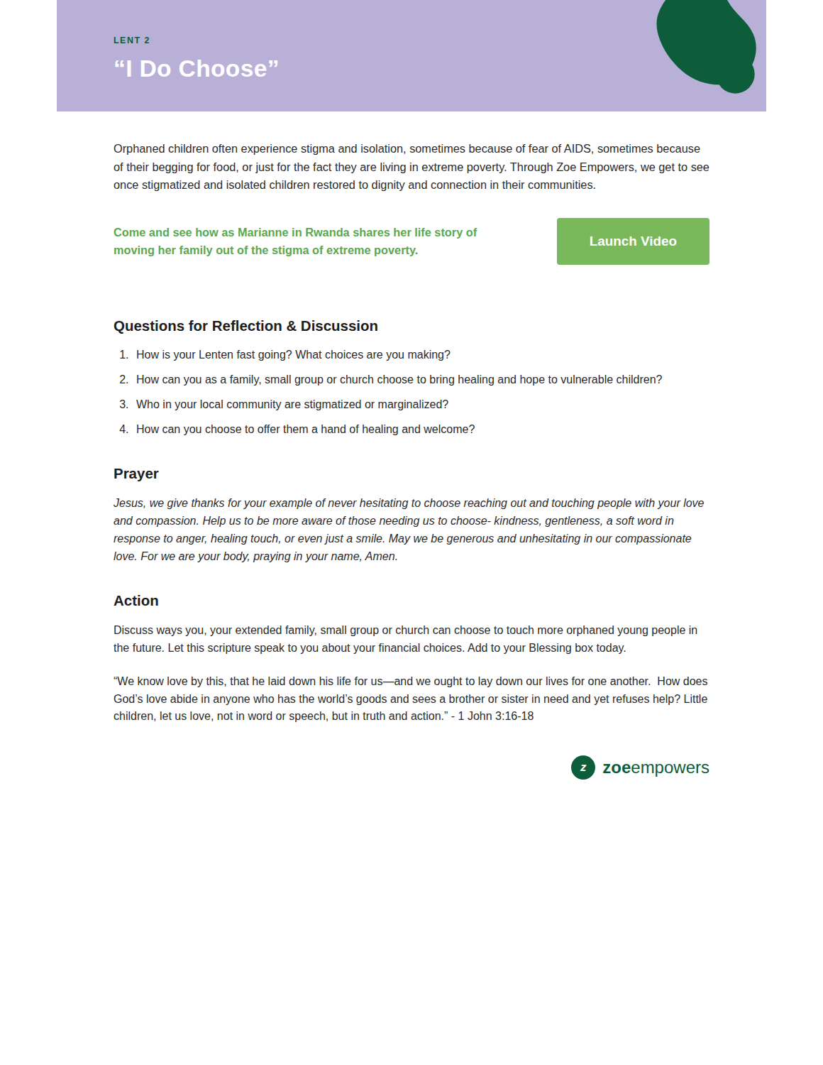Lent 2
“I Do Choose”
Orphaned children often experience stigma and isolation, sometimes because of fear of AIDS, sometimes because of their begging for food, or just for the fact they are living in extreme poverty. Through Zoe Empowers, we get to see once stigmatized and isolated children restored to dignity and connection in their communities.
Come and see how as Marianne in Rwanda shares her life story of moving her family out of the stigma of extreme poverty.
Launch Video
Questions for Reflection & Discussion
How is your Lenten fast going? What choices are you making?
How can you as a family, small group or church choose to bring healing and hope to vulnerable children?
Who in your local community are stigmatized or marginalized?
How can you choose to offer them a hand of healing and welcome?
Prayer
Jesus, we give thanks for your example of never hesitating to choose reaching out and touching people with your love and compassion. Help us to be more aware of those needing us to choose- kindness, gentleness, a soft word in response to anger, healing touch, or even just a smile. May we be generous and unhesitating in our compassionate love. For we are your body, praying in your name, Amen.
Action
Discuss ways you, your extended family, small group or church can choose to touch more orphaned young people in the future. Let this scripture speak to you about your financial choices. Add to your Blessing box today.
“We know love by this, that he laid down his life for us—and we ought to lay down our lives for one another. How does God’s love abide in anyone who has the world’s goods and sees a brother or sister in need and yet refuses help? Little children, let us love, not in word or speech, but in truth and action.” - 1 John 3:16-18
z zoeempowers